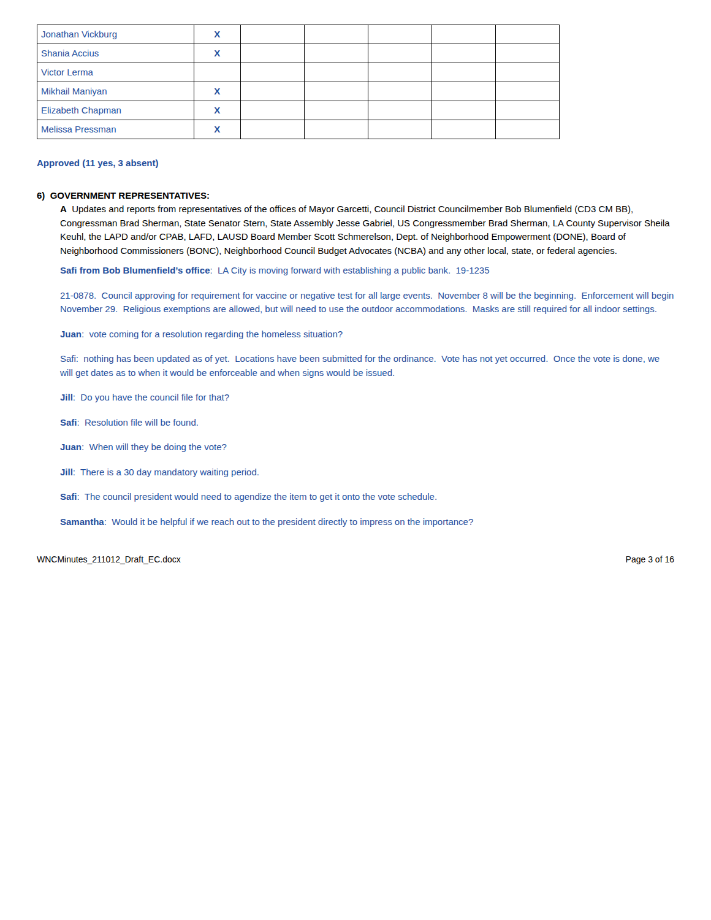| Jonathan Vickburg | X | | | | | |
| Shania Accius | X | | | | | |
| Victor Lerma | | | | | | |
| Mikhail Maniyan | X | | | | | |
| Elizabeth Chapman | X | | | | | |
| Melissa Pressman | X | | | | | |
Approved (11 yes, 3 absent)
6) GOVERNMENT REPRESENTATIVES:
A Updates and reports from representatives of the offices of Mayor Garcetti, Council District Councilmember Bob Blumenfield (CD3 CM BB), Congressman Brad Sherman, State Senator Stern, State Assembly Jesse Gabriel, US Congressmember Brad Sherman, LA County Supervisor Sheila Keuhl, the LAPD and/or CPAB, LAFD, LAUSD Board Member Scott Schmerelson, Dept. of Neighborhood Empowerment (DONE), Board of Neighborhood Commissioners (BONC), Neighborhood Council Budget Advocates (NCBA) and any other local, state, or federal agencies.
Safi from Bob Blumenfield’s office: LA City is moving forward with establishing a public bank. 19-1235
21-0878. Council approving for requirement for vaccine or negative test for all large events. November 8 will be the beginning. Enforcement will begin November 29. Religious exemptions are allowed, but will need to use the outdoor accommodations. Masks are still required for all indoor settings.
Juan: vote coming for a resolution regarding the homeless situation?
Safi: nothing has been updated as of yet. Locations have been submitted for the ordinance. Vote has not yet occurred. Once the vote is done, we will get dates as to when it would be enforceable and when signs would be issued.
Jill: Do you have the council file for that?
Safi: Resolution file will be found.
Juan: When will they be doing the vote?
Jill: There is a 30 day mandatory waiting period.
Safi: The council president would need to agendize the item to get it onto the vote schedule.
Samantha: Would it be helpful if we reach out to the president directly to impress on the importance?
WNCMinutes_211012_Draft_EC.docx Page 3 of 16